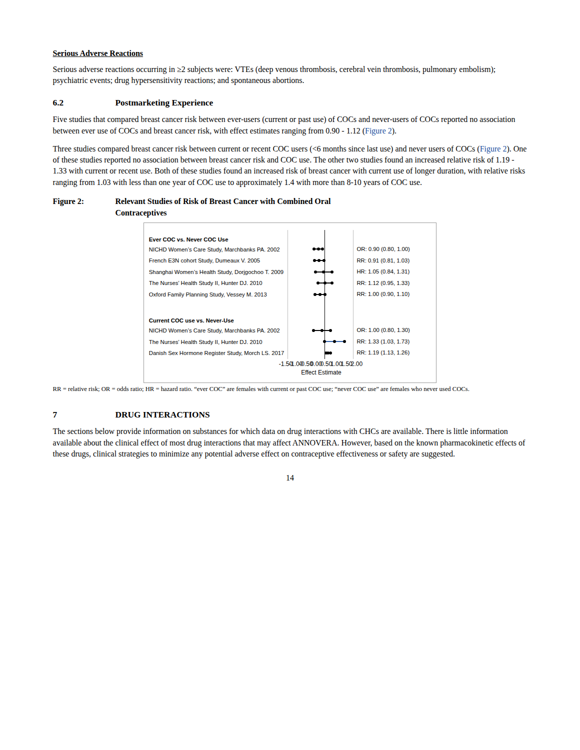Serious Adverse Reactions
Serious adverse reactions occurring in ≥2 subjects were: VTEs (deep venous thrombosis, cerebral vein thrombosis, pulmonary embolism); psychiatric events; drug hypersensitivity reactions; and spontaneous abortions.
6.2 Postmarketing Experience
Five studies that compared breast cancer risk between ever-users (current or past use) of COCs and never-users of COCs reported no association between ever use of COCs and breast cancer risk, with effect estimates ranging from 0.90 - 1.12 (Figure 2).
Three studies compared breast cancer risk between current or recent COC users (<6 months since last use) and never users of COCs (Figure 2). One of these studies reported no association between breast cancer risk and COC use. The other two studies found an increased relative risk of 1.19 - 1.33 with current or recent use. Both of these studies found an increased risk of breast cancer with current use of longer duration, with relative risks ranging from 1.03 with less than one year of COC use to approximately 1.4 with more than 8-10 years of COC use.
Figure 2: Relevant Studies of Risk of Breast Cancer with Combined Oral Contraceptives
Ever COC vs. Never COC Use
NICHD Women’s Care Study, Marchbanks PA. 2002
French E3N cohort Study, Dumeaux V. 2005
Shanghai Women’s Health Study, Dorjgochoo T. 2009
The Nurses’ Health Study II, Hunter DJ. 2010
Oxford Family Planning Study, Vessey M. 2013
Current COC use vs. Never-Use
NICHD Women’s Care Study, Marchbanks PA. 2002
The Nurses’ Health Study II, Hunter DJ. 2010
Danish Sex Hormone Register Study, Morch LS. 2017
OR: 0.90 (0.80, 1.00)
RR: 0.91 (0.81, 1.03)
HR: 1.05 (0.84, 1.31)
RR: 1.12 (0.95, 1.33)
RR: 1.00 (0.90, 1.10)
OR: 1.00 (0.80, 1.30)
RR: 1.33 (1.03, 1.73)
RR: 1.19 (1.13, 1.26)
-1.50 -1.00 -0.50 0.00 0.50 1.00 1.50 2.00
Effect Estimate
RR = relative risk; OR = odds ratio; HR = hazard ratio. “ever COC” are females with current or past COC use; “never COC use” are females who never used COCs.
7 DRUG INTERACTIONS
The sections below provide information on substances for which data on drug interactions with CHCs are available. There is little information available about the clinical effect of most drug interactions that may affect ANNOVERA. However, based on the known pharmacokinetic effects of these drugs, clinical strategies to minimize any potential adverse effect on contraceptive effectiveness or safety are suggested.
14